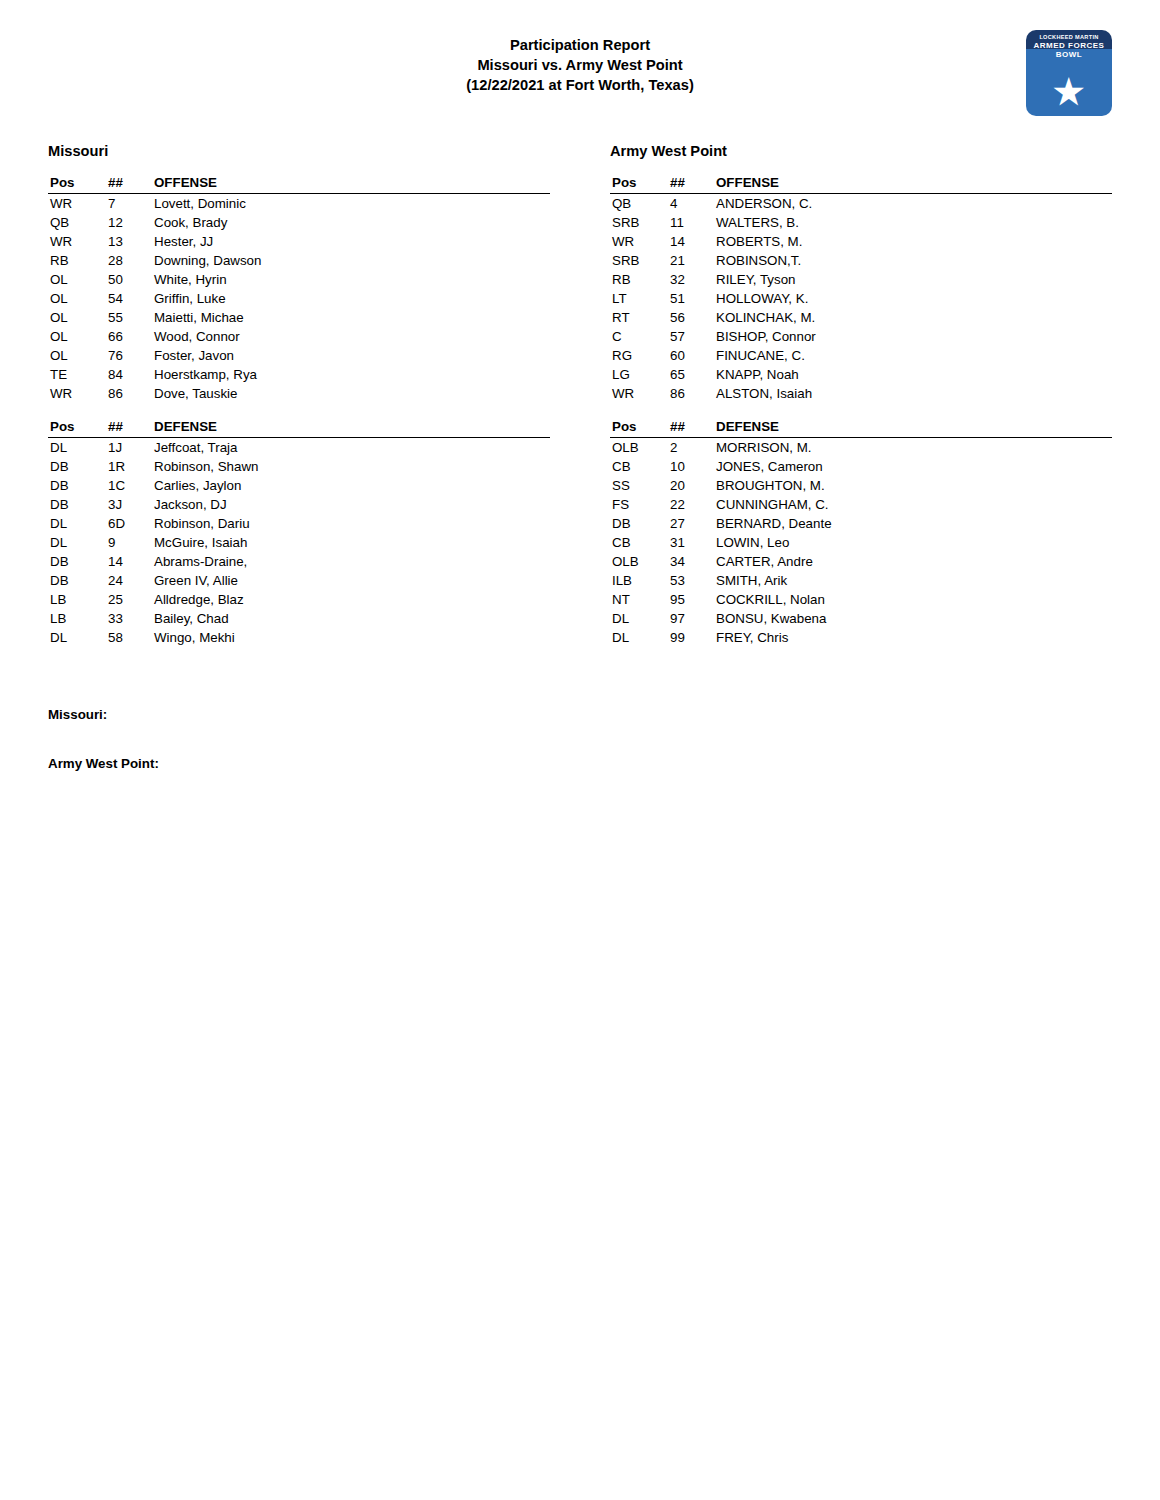Participation Report
Missouri vs. Army West Point
(12/22/2021 at Fort Worth, Texas)
LOCKHEED MARTIN ARMED FORCES
BOWL ★
Missouri
| Pos | ## | OFFENSE |
| --- | --- | --- |
| WR | 7 | Lovett, Dominic |
| QB | 12 | Cook, Brady |
| WR | 13 | Hester, JJ |
| RB | 28 | Downing, Dawson |
| OL | 50 | White, Hyrin |
| OL | 54 | Griffin, Luke |
| OL | 55 | Maietti, Michae |
| OL | 66 | Wood, Connor |
| OL | 76 | Foster, Javon |
| TE | 84 | Hoerstkamp, Rya |
| WR | 86 | Dove, Tauskie |
| Pos | ## | DEFENSE |
| DL | 1J | Jeffcoat, Traja |
| DB | 1R | Robinson, Shawn |
| DB | 1C | Carlies, Jaylon |
| DB | 3J | Jackson, DJ |
| DL | 6D | Robinson, Dariu |
| DL | 9 | McGuire, Isaiah |
| DB | 14 | Abrams-Draine, |
| DB | 24 | Green IV, Allie |
| LB | 25 | Alldredge, Blaz |
| LB | 33 | Bailey, Chad |
| DL | 58 | Wingo, Mekhi |
Army West Point
| Pos | ## | OFFENSE |
| --- | --- | --- |
| QB | 4 | ANDERSON, C. |
| SRB | 11 | WALTERS, B. |
| WR | 14 | ROBERTS, M. |
| SRB | 21 | ROBINSON,T. |
| RB | 32 | RILEY, Tyson |
| LT | 51 | HOLLOWAY, K. |
| RT | 56 | KOLINCHAK, M. |
| C | 57 | BISHOP, Connor |
| RG | 60 | FINUCANE, C. |
| LG | 65 | KNAPP, Noah |
| WR | 86 | ALSTON, Isaiah |
| Pos | ## | DEFENSE |
| OLB | 2 | MORRISON, M. |
| CB | 10 | JONES, Cameron |
| SS | 20 | BROUGHTON, M. |
| FS | 22 | CUNNINGHAM, C. |
| DB | 27 | BERNARD, Deante |
| CB | 31 | LOWIN, Leo |
| OLB | 34 | CARTER, Andre |
| ILB | 53 | SMITH, Arik |
| NT | 95 | COCKRILL, Nolan |
| DL | 97 | BONSU, Kwabena |
| DL | 99 | FREY, Chris |
Missouri:
Army West Point: